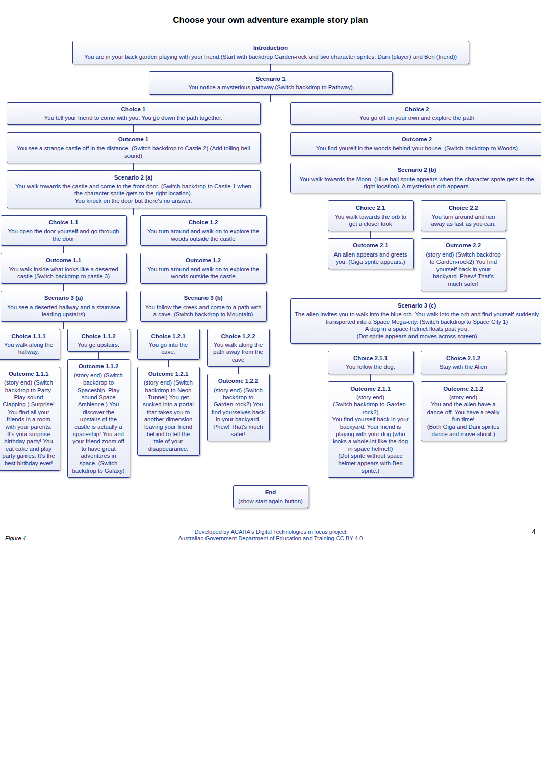Choose your own adventure example story plan
Introduction You are in your back garden playing with your friend.(Start with backdrop Garden-rock and two character sprites: Dani (player) and Ben (friend))
Scenario 1 You notice a mysterious pathway.(Switch backdrop to Pathway)
Choice 1 You tell your friend to come with you. You go down the path together.
Outcome 1 You see a strange castle off in the distance. (Switch backdrop to Castle 2) (Add tolling bell sound)
Scenario 2 (a) You walk towards the castle and come to the front door. (Switch backdrop to Castle 1 when the character sprite gets to the right location).
You knock on the door but there's no answer.
Choice 1.1 You open the door yourself and go through the door
Outcome 1.1 You walk inside what looks like a deserted castle (Switch backdrop to castle 3)
Scenario 3 (a) You see a deserted hallway and a staircase leading upstairs)
Choice 1.1.1 You walk along the hallway.
Outcome 1.1.1 (story end) (Switch backdrop to Party. Play sound Clapping.) Surprise! You find all your friends in a room with your parents. It's your surprise birthday party! You eat cake and play party games. It's the best birthday ever!
Choice 1.1.2 You go upstairs.
Outcome 1.1.2 (story end) (Switch backdrop to Spaceship. Play sound Space Ambience ) You discover the upstairs of the castle is actually a spaceship! You and your friend zoom off to have great adventures in space. (Switch backdrop to Galaxy)
Choice 1.2 You turn around and walk on to explore the woods outside the castle
Outcome 1.2 You turn around and walk on to explore the woods outside the castle
Scenario 3 (b) You follow the creek and come to a path with a cave. (Switch backdrop to Mountain)
Choice 1.2.1 You go into the cave.
Outcome 1.2.1 (story end) (Switch backdrop to Neon Tunnel) You get sucked into a portal that takes you to another dimension leaving your friend behind to tell the tale of your disappearance.
Choice 1.2.2 You walk along the path away from the cave
Outcome 1.2.2 (story end) (Switch backdrop to Garden-rock2) You find yourselves back in your backyard. Phew! That's much safer!
Choice 2 You go off on your own and explore the path
Outcome 2 You find yourelf in the woods behind your house. (Switch backdrop to Woods)
Scenario 2 (b) You walk towards the Moon. (Blue ball sprite appears when the character sprite gets to the right location). A mysterious orb appears.
Choice 2.1 You walk towards the orb to get a closer look
Outcome 2.1 An alien appears and greets you. (Giga sprite appears.)
Choice 2.2 You turn around and run away as fast as you can.
Outcome 2.2 (story end) (Switch backdrop to Garden-rock2) You find yourself back in your backyard. Phew! That's much safer!
Scenario 3 (c) The alien invites you to walk into the blue orb. You walk into the orb and find yourself suddenly transported into a Space Mega-city. (Switch backdrop to Space City 1)
A dog in a space helmet floats past you.
(Dot sprite appears and moves across screen)
Choice 2.1.1 You follow the dog.
Outcome 2.1.1 (story end)
(Switch backdrop to Garden-rock2)
You find yourself back in your backyard. Your friend is playing with your dog (who looks a whole lot like the dog in space helmet!)
(Dot sprite without space helmet appears with Ben sprite.)
Choice 2.1.2 Stay with the Alien
Outcome 2.1.2 (story end)
You and the alien have a dance-off. You have a really fun time!
(Both Giga and Dani sprites dance and move about.)
End (show start again button)
Figure 4 Developed by ACARA's Digital Technologies in focus project
Australian Government Department of Education and Training CC BY 4.0 4